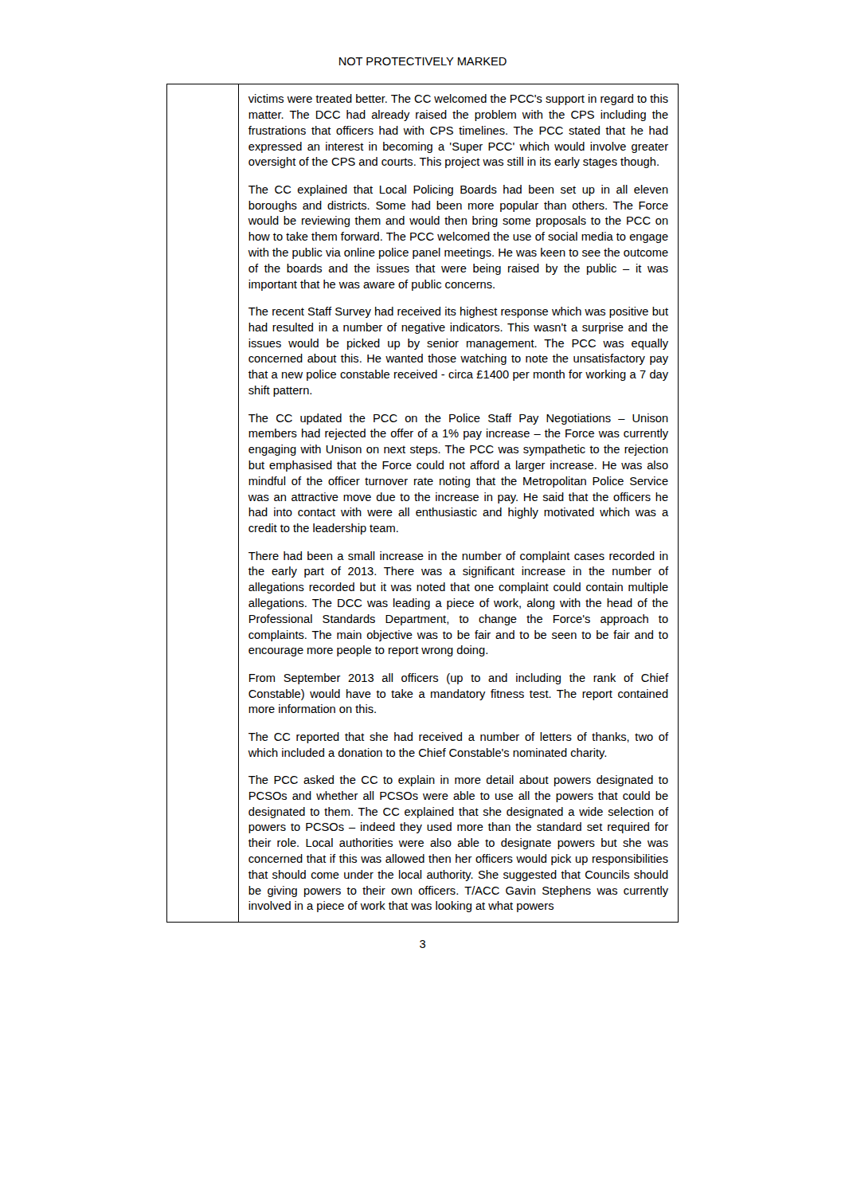NOT PROTECTIVELY MARKED
| | victims were treated better. The CC welcomed the PCC's support in regard to this matter. The DCC had already raised the problem with the CPS including the frustrations that officers had with CPS timelines. The PCC stated that he had expressed an interest in becoming a 'Super PCC' which would involve greater oversight of the CPS and courts. This project was still in its early stages though. The CC explained that Local Policing Boards had been set up in all eleven boroughs and districts. Some had been more popular than others. The Force would be reviewing them and would then bring some proposals to the PCC on how to take them forward. The PCC welcomed the use of social media to engage with the public via online police panel meetings. He was keen to see the outcome of the boards and the issues that were being raised by the public – it was important that he was aware of public concerns. The recent Staff Survey had received its highest response which was positive but had resulted in a number of negative indicators. This wasn't a surprise and the issues would be picked up by senior management. The PCC was equally concerned about this. He wanted those watching to note the unsatisfactory pay that a new police constable received - circa £1400 per month for working a 7 day shift pattern. The CC updated the PCC on the Police Staff Pay Negotiations – Unison members had rejected the offer of a 1% pay increase – the Force was currently engaging with Unison on next steps. The PCC was sympathetic to the rejection but emphasised that the Force could not afford a larger increase. He was also mindful of the officer turnover rate noting that the Metropolitan Police Service was an attractive move due to the increase in pay. He said that the officers he had into contact with were all enthusiastic and highly motivated which was a credit to the leadership team. There had been a small increase in the number of complaint cases recorded in the early part of 2013. There was a significant increase in the number of allegations recorded but it was noted that one complaint could contain multiple allegations. The DCC was leading a piece of work, along with the head of the Professional Standards Department, to change the Force's approach to complaints. The main objective was to be fair and to be seen to be fair and to encourage more people to report wrong doing. From September 2013 all officers (up to and including the rank of Chief Constable) would have to take a mandatory fitness test. The report contained more information on this. The CC reported that she had received a number of letters of thanks, two of which included a donation to the Chief Constable's nominated charity. The PCC asked the CC to explain in more detail about powers designated to PCSOs and whether all PCSOs were able to use all the powers that could be designated to them. The CC explained that she designated a wide selection of powers to PCSOs – indeed they used more than the standard set required for their role. Local authorities were also able to designate powers but she was concerned that if this was allowed then her officers would pick up responsibilities that should come under the local authority. She suggested that Councils should be giving powers to their own officers. T/ACC Gavin Stephens was currently involved in a piece of work that was looking at what powers |
3